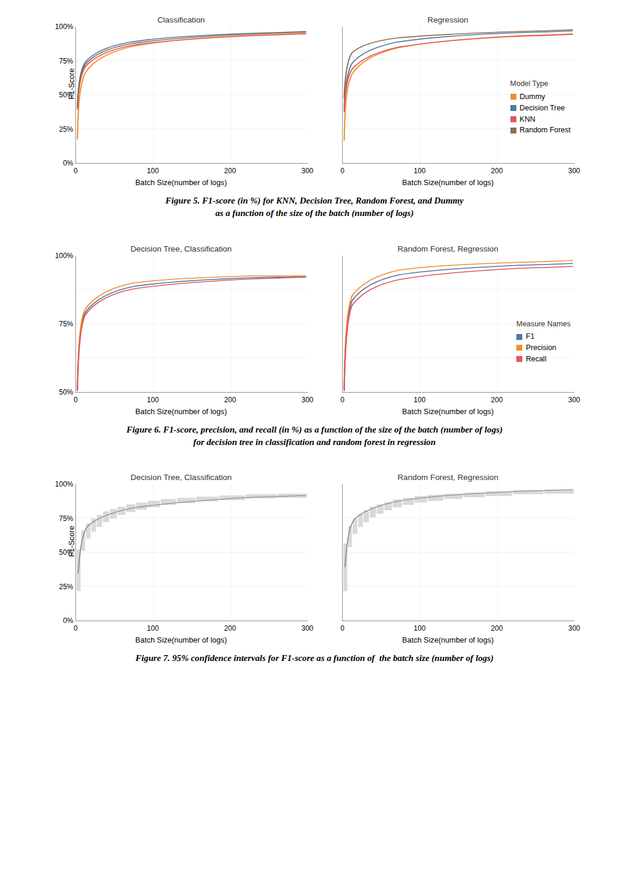Classification
F1-Score 100% 75% 50% 25% 0% 0 100 200 300
Batch Size(number of logs)
Regression
0 100 200 300
Model Type
Dummy
Decision Tree
KNN
Random Forest
Batch Size(number of logs)
Figure 5. F1-score (in %) for KNN, Decision Tree, Random Forest, and Dummy
as a function of the size of the batch (number of logs)
Decision Tree, Classification
100% 75% 50% 0 100 200 300
Batch Size(number of logs)
Random Forest, Regression
0 100 200 300
Measure Names
F1
Precision
Recall
Batch Size(number of logs)
Figure 6. F1-score, precision, and recall (in %) as a function of the size of the batch (number of logs)
for decision tree in classification and random forest in regression
Decision Tree, Classification
F1-Score 100% 75% 50% 25% 0% 0 100 200 300
Batch Size(number of logs)
Random Forest, Regression
0 100 200 300
Batch Size(number of logs)
Figure 7. 95% confidence intervals for F1-score as a function of the batch size (number of logs)